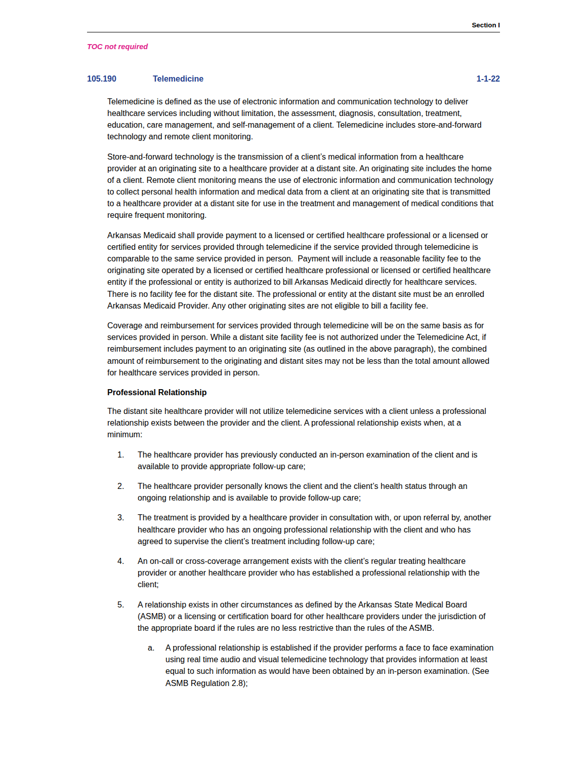Section I
TOC not required
105.190 Telemedicine 1-1-22
Telemedicine is defined as the use of electronic information and communication technology to deliver healthcare services including without limitation, the assessment, diagnosis, consultation, treatment, education, care management, and self-management of a client. Telemedicine includes store-and-forward technology and remote client monitoring.
Store-and-forward technology is the transmission of a client’s medical information from a healthcare provider at an originating site to a healthcare provider at a distant site. An originating site includes the home of a client. Remote client monitoring means the use of electronic information and communication technology to collect personal health information and medical data from a client at an originating site that is transmitted to a healthcare provider at a distant site for use in the treatment and management of medical conditions that require frequent monitoring.
Arkansas Medicaid shall provide payment to a licensed or certified healthcare professional or a licensed or certified entity for services provided through telemedicine if the service provided through telemedicine is comparable to the same service provided in person. Payment will include a reasonable facility fee to the originating site operated by a licensed or certified healthcare professional or licensed or certified healthcare entity if the professional or entity is authorized to bill Arkansas Medicaid directly for healthcare services. There is no facility fee for the distant site. The professional or entity at the distant site must be an enrolled Arkansas Medicaid Provider. Any other originating sites are not eligible to bill a facility fee.
Coverage and reimbursement for services provided through telemedicine will be on the same basis as for services provided in person. While a distant site facility fee is not authorized under the Telemedicine Act, if reimbursement includes payment to an originating site (as outlined in the above paragraph), the combined amount of reimbursement to the originating and distant sites may not be less than the total amount allowed for healthcare services provided in person.
Professional Relationship
The distant site healthcare provider will not utilize telemedicine services with a client unless a professional relationship exists between the provider and the client. A professional relationship exists when, at a minimum:
The healthcare provider has previously conducted an in-person examination of the client and is available to provide appropriate follow-up care;
The healthcare provider personally knows the client and the client’s health status through an ongoing relationship and is available to provide follow-up care;
The treatment is provided by a healthcare provider in consultation with, or upon referral by, another healthcare provider who has an ongoing professional relationship with the client and who has agreed to supervise the client’s treatment including follow-up care;
An on-call or cross-coverage arrangement exists with the client’s regular treating healthcare provider or another healthcare provider who has established a professional relationship with the client;
A relationship exists in other circumstances as defined by the Arkansas State Medical Board (ASMB) or a licensing or certification board for other healthcare providers under the jurisdiction of the appropriate board if the rules are no less restrictive than the rules of the ASMB.
A professional relationship is established if the provider performs a face to face examination using real time audio and visual telemedicine technology that provides information at least equal to such information as would have been obtained by an in-person examination. (See ASMB Regulation 2.8);